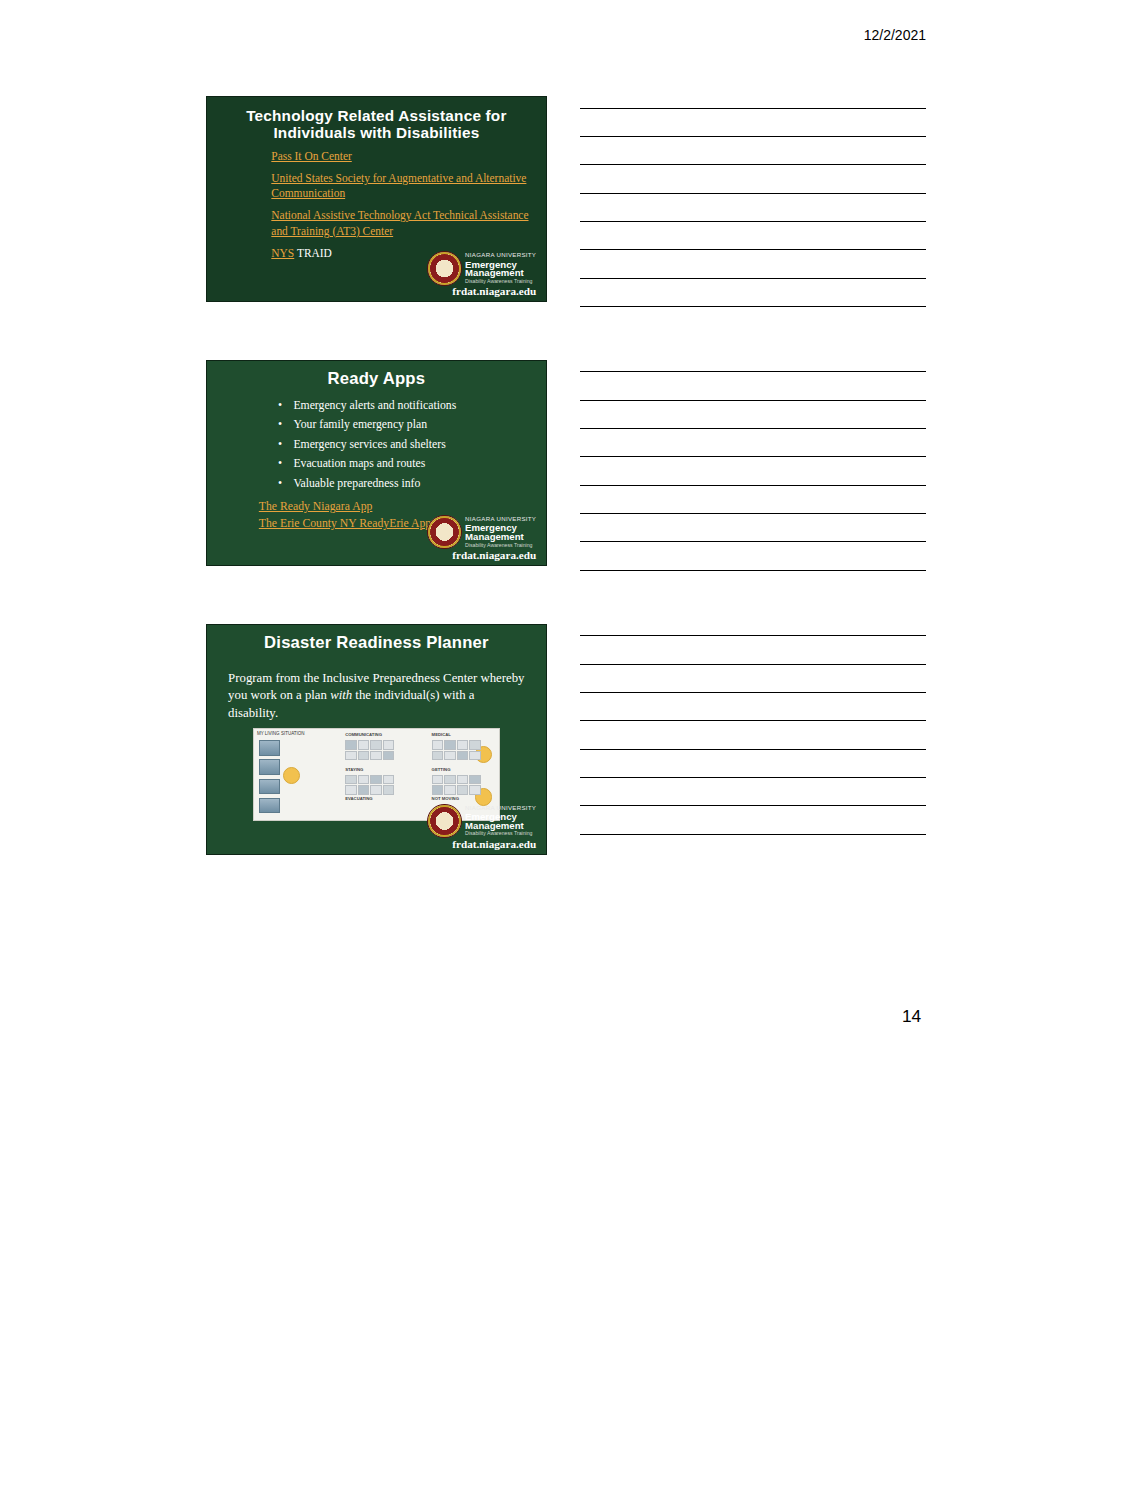12/2/2021
Technology Related Assistance for Individuals with Disabilities
Pass It On Center
United States Society for Augmentative and Alternative Communication
National Assistive Technology Act Technical Assistance and Training (AT3) Center
NYS TRAID
NIAGARA UNIVERSITY Emergency Management Disability Awareness Training
frdat.niagara.edu
Ready Apps
Emergency alerts and notifications
Your family emergency plan
Emergency services and shelters
Evacuation maps and routes
Valuable preparedness info
The Ready Niagara App
The Erie County NY ReadyErie App
NIAGARA UNIVERSITY Emergency Management Disability Awareness Training
frdat.niagara.edu
Disaster Readiness Planner
Program from the Inclusive Preparedness Center whereby you work on a plan with the individual(s) with a disability.
MY LIVING SITUATION
COMMUNICATING
MEDICAL
STAYING
GETTING
EVACUATING
NOT MOVING
NIAGARA UNIVERSITY Emergency Management Disability Awareness Training
frdat.niagara.edu
14